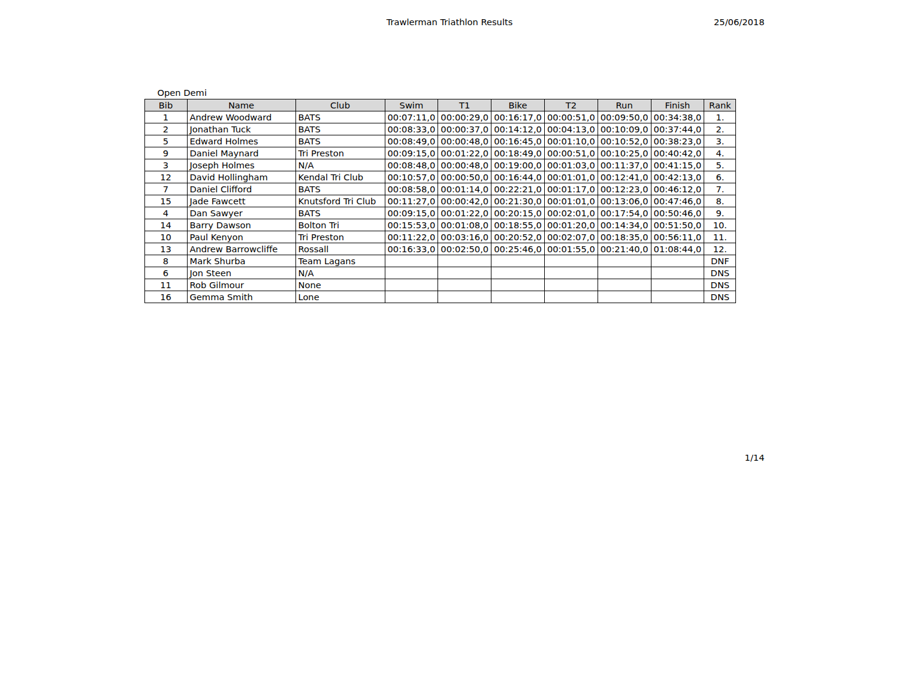Trawlerman Triathlon Results
25/06/2018
Open Demi
| Bib | Name | Club | Swim | T1 | Bike | T2 | Run | Finish | Rank |
| --- | --- | --- | --- | --- | --- | --- | --- | --- | --- |
| 1 | Andrew Woodward | BATS | 00:07:11,0 | 00:00:29,0 | 00:16:17,0 | 00:00:51,0 | 00:09:50,0 | 00:34:38,0 | 1. |
| 2 | Jonathan Tuck | BATS | 00:08:33,0 | 00:00:37,0 | 00:14:12,0 | 00:04:13,0 | 00:10:09,0 | 00:37:44,0 | 2. |
| 5 | Edward Holmes | BATS | 00:08:49,0 | 00:00:48,0 | 00:16:45,0 | 00:01:10,0 | 00:10:52,0 | 00:38:23,0 | 3. |
| 9 | Daniel Maynard | Tri Preston | 00:09:15,0 | 00:01:22,0 | 00:18:49,0 | 00:00:51,0 | 00:10:25,0 | 00:40:42,0 | 4. |
| 3 | Joseph Holmes | N/A | 00:08:48,0 | 00:00:48,0 | 00:19:00,0 | 00:01:03,0 | 00:11:37,0 | 00:41:15,0 | 5. |
| 12 | David Hollingham | Kendal Tri Club | 00:10:57,0 | 00:00:50,0 | 00:16:44,0 | 00:01:01,0 | 00:12:41,0 | 00:42:13,0 | 6. |
| 7 | Daniel Clifford | BATS | 00:08:58,0 | 00:01:14,0 | 00:22:21,0 | 00:01:17,0 | 00:12:23,0 | 00:46:12,0 | 7. |
| 15 | Jade Fawcett | Knutsford Tri Club | 00:11:27,0 | 00:00:42,0 | 00:21:30,0 | 00:01:01,0 | 00:13:06,0 | 00:47:46,0 | 8. |
| 4 | Dan Sawyer | BATS | 00:09:15,0 | 00:01:22,0 | 00:20:15,0 | 00:02:01,0 | 00:17:54,0 | 00:50:46,0 | 9. |
| 14 | Barry Dawson | Bolton Tri | 00:15:53,0 | 00:01:08,0 | 00:18:55,0 | 00:01:20,0 | 00:14:34,0 | 00:51:50,0 | 10. |
| 10 | Paul Kenyon | Tri Preston | 00:11:22,0 | 00:03:16,0 | 00:20:52,0 | 00:02:07,0 | 00:18:35,0 | 00:56:11,0 | 11. |
| 13 | Andrew Barrowcliffe | Rossall | 00:16:33,0 | 00:02:50,0 | 00:25:46,0 | 00:01:55,0 | 00:21:40,0 | 01:08:44,0 | 12. |
| 8 | Mark Shurba | Team Lagans | | | | | | | DNF |
| 6 | Jon Steen | N/A | | | | | | | DNS |
| 11 | Rob Gilmour | None | | | | | | | DNS |
| 16 | Gemma Smith | Lone | | | | | | | DNS |
1/14